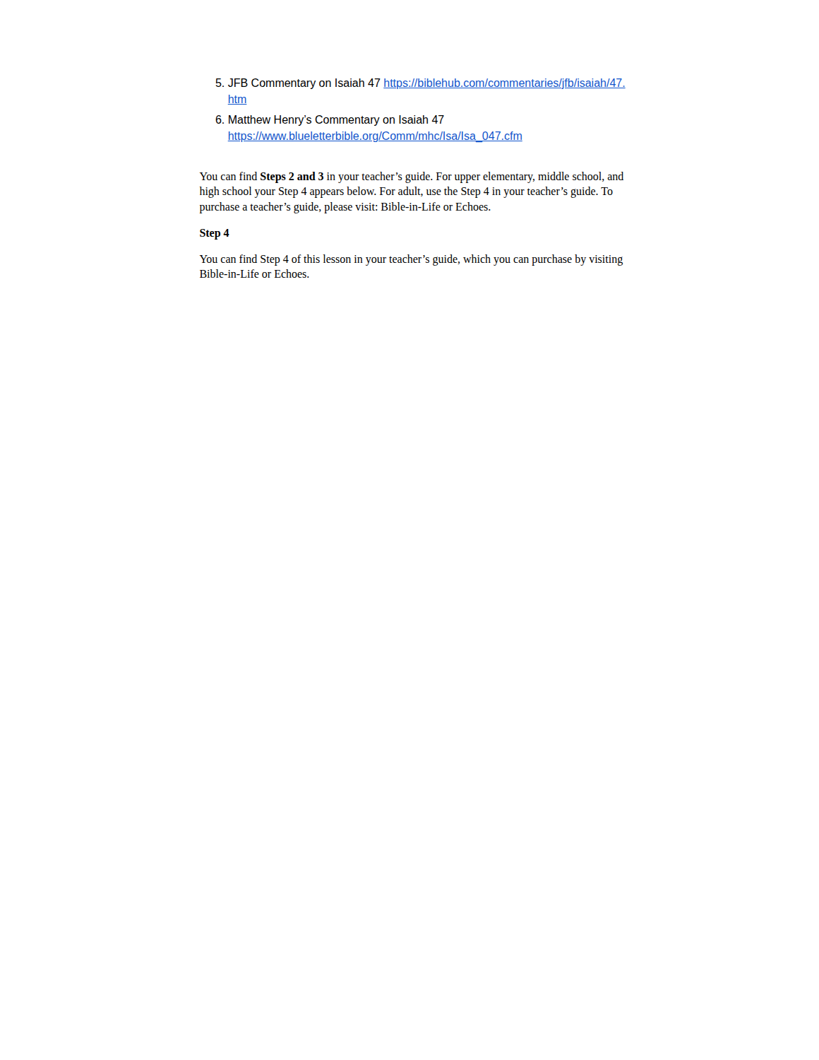JFB Commentary on Isaiah 47 https://biblehub.com/commentaries/jfb/isaiah/47.htm
Matthew Henry’s Commentary on Isaiah 47
https://www.blueletterbible.org/Comm/mhc/Isa/Isa_047.cfm
You can find Steps 2 and 3 in your teacher’s guide. For upper elementary, middle school, and high school your Step 4 appears below. For adult, use the Step 4 in your teacher’s guide. To purchase a teacher’s guide, please visit: Bible-in-Life or Echoes.
Step 4
You can find Step 4 of this lesson in your teacher’s guide, which you can purchase by visiting Bible-in-Life or Echoes.